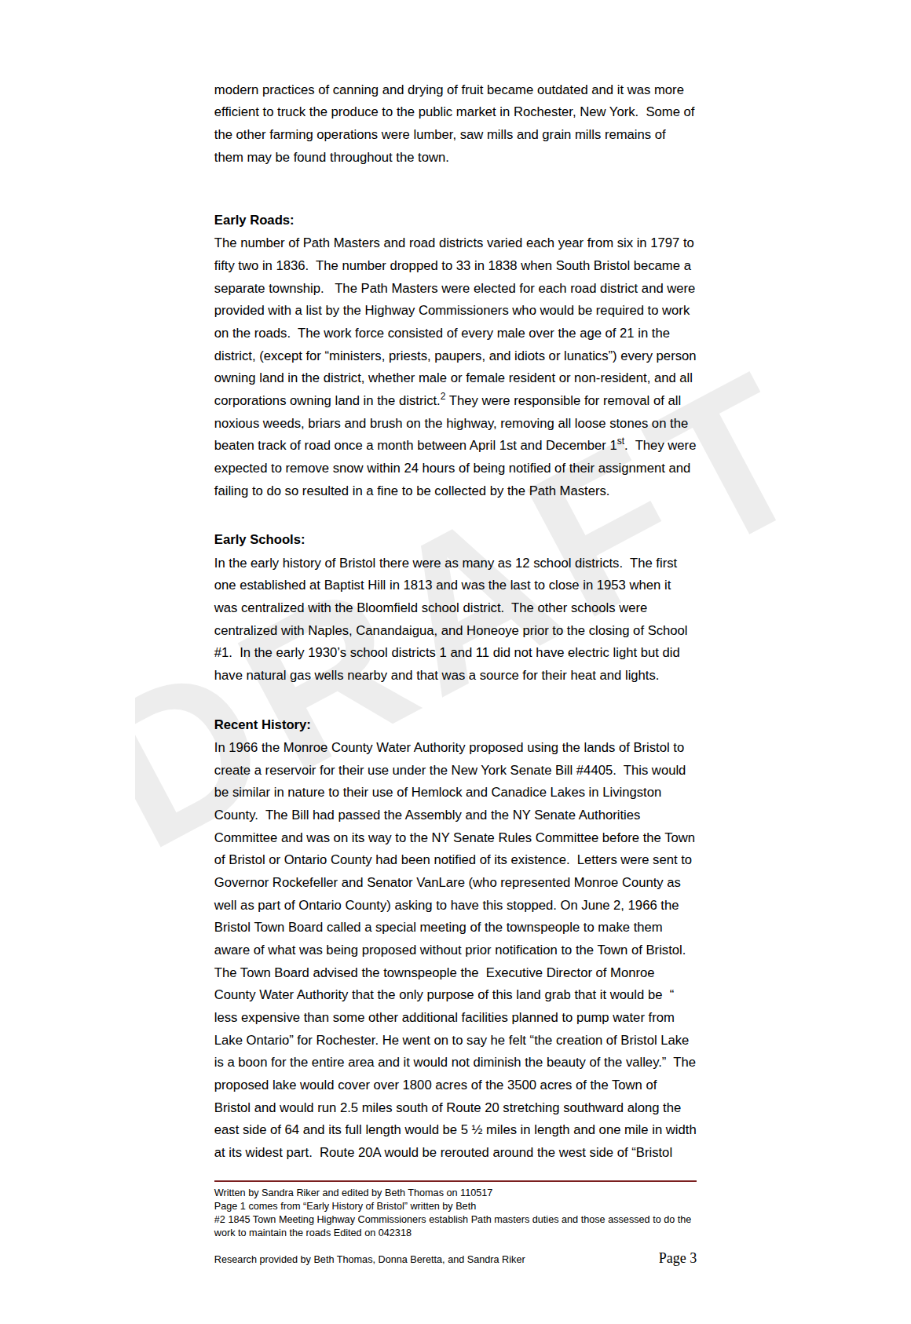DRAFT
modern practices of canning and drying of fruit became outdated and it was more efficient to truck the produce to the public market in Rochester, New York. Some of the other farming operations were lumber, saw mills and grain mills remains of them may be found throughout the town.
Early Roads:
The number of Path Masters and road districts varied each year from six in 1797 to fifty two in 1836. The number dropped to 33 in 1838 when South Bristol became a separate township. The Path Masters were elected for each road district and were provided with a list by the Highway Commissioners who would be required to work on the roads. The work force consisted of every male over the age of 21 in the district, (except for “ministers, priests, paupers, and idiots or lunatics”) every person owning land in the district, whether male or female resident or non-resident, and all corporations owning land in the district.2 They were responsible for removal of all noxious weeds, briars and brush on the highway, removing all loose stones on the beaten track of road once a month between April 1st and December 1st. They were expected to remove snow within 24 hours of being notified of their assignment and failing to do so resulted in a fine to be collected by the Path Masters.
Early Schools:
In the early history of Bristol there were as many as 12 school districts. The first one established at Baptist Hill in 1813 and was the last to close in 1953 when it was centralized with the Bloomfield school district. The other schools were centralized with Naples, Canandaigua, and Honeoye prior to the closing of School #1. In the early 1930’s school districts 1 and 11 did not have electric light but did have natural gas wells nearby and that was a source for their heat and lights.
Recent History:
In 1966 the Monroe County Water Authority proposed using the lands of Bristol to create a reservoir for their use under the New York Senate Bill #4405. This would be similar in nature to their use of Hemlock and Canadice Lakes in Livingston County. The Bill had passed the Assembly and the NY Senate Authorities Committee and was on its way to the NY Senate Rules Committee before the Town of Bristol or Ontario County had been notified of its existence. Letters were sent to Governor Rockefeller and Senator VanLare (who represented Monroe County as well as part of Ontario County) asking to have this stopped. On June 2, 1966 the Bristol Town Board called a special meeting of the townspeople to make them aware of what was being proposed without prior notification to the Town of Bristol. The Town Board advised the townspeople the Executive Director of Monroe County Water Authority that the only purpose of this land grab that it would be “ less expensive than some other additional facilities planned to pump water from Lake Ontario” for Rochester. He went on to say he felt “the creation of Bristol Lake is a boon for the entire area and it would not diminish the beauty of the valley.” The proposed lake would cover over 1800 acres of the 3500 acres of the Town of Bristol and would run 2.5 miles south of Route 20 stretching southward along the east side of 64 and its full length would be 5 ½ miles in length and one mile in width at its widest part. Route 20A would be rerouted around the west side of “Bristol
Written by Sandra Riker and edited by Beth Thomas on 110517
Page 1 comes from “Early History of Bristol” written by Beth
#2 1845 Town Meeting Highway Commissioners establish Path masters duties and those assessed to do the work to maintain the roads Edited on 042318
Research provided by Beth Thomas, Donna Beretta, and Sandra Riker Page 3